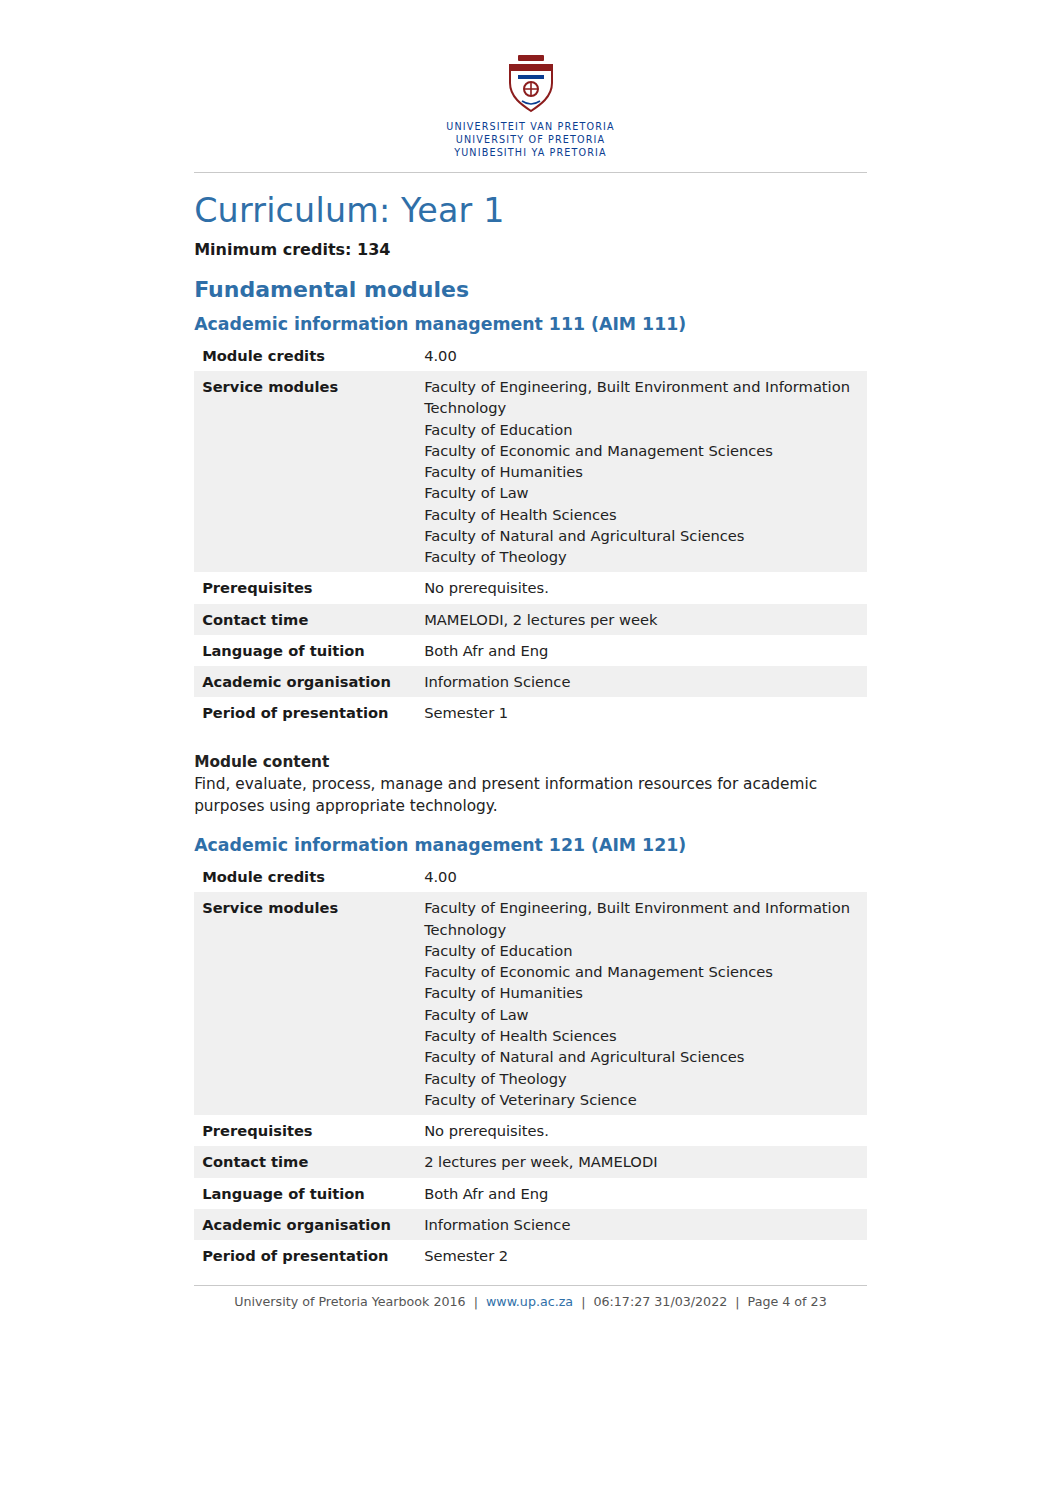Universiteit van Pretoria
University of Pretoria
Yunibesithi ya Pretoria
Curriculum: Year 1
Minimum credits: 134
Fundamental modules
Academic information management 111 (AIM 111)
| Module credits | 4.00 |
| Service modules | Faculty of Engineering, Built Environment and Information Technology Faculty of Education Faculty of Economic and Management Sciences Faculty of Humanities Faculty of Law Faculty of Health Sciences Faculty of Natural and Agricultural Sciences Faculty of Theology |
| Prerequisites | No prerequisites. |
| Contact time | MAMELODI, 2 lectures per week |
| Language of tuition | Both Afr and Eng |
| Academic organisation | Information Science |
| Period of presentation | Semester 1 |
Module content
Find, evaluate, process, manage and present information resources for academic purposes using appropriate technology.
Academic information management 121 (AIM 121)
| Module credits | 4.00 |
| Service modules | Faculty of Engineering, Built Environment and Information Technology Faculty of Education Faculty of Economic and Management Sciences Faculty of Humanities Faculty of Law Faculty of Health Sciences Faculty of Natural and Agricultural Sciences Faculty of Theology Faculty of Veterinary Science |
| Prerequisites | No prerequisites. |
| Contact time | 2 lectures per week, MAMELODI |
| Language of tuition | Both Afr and Eng |
| Academic organisation | Information Science |
| Period of presentation | Semester 2 |
University of Pretoria Yearbook 2016 | www.up.ac.za | 06:17:27 31/03/2022 | Page 4 of 23